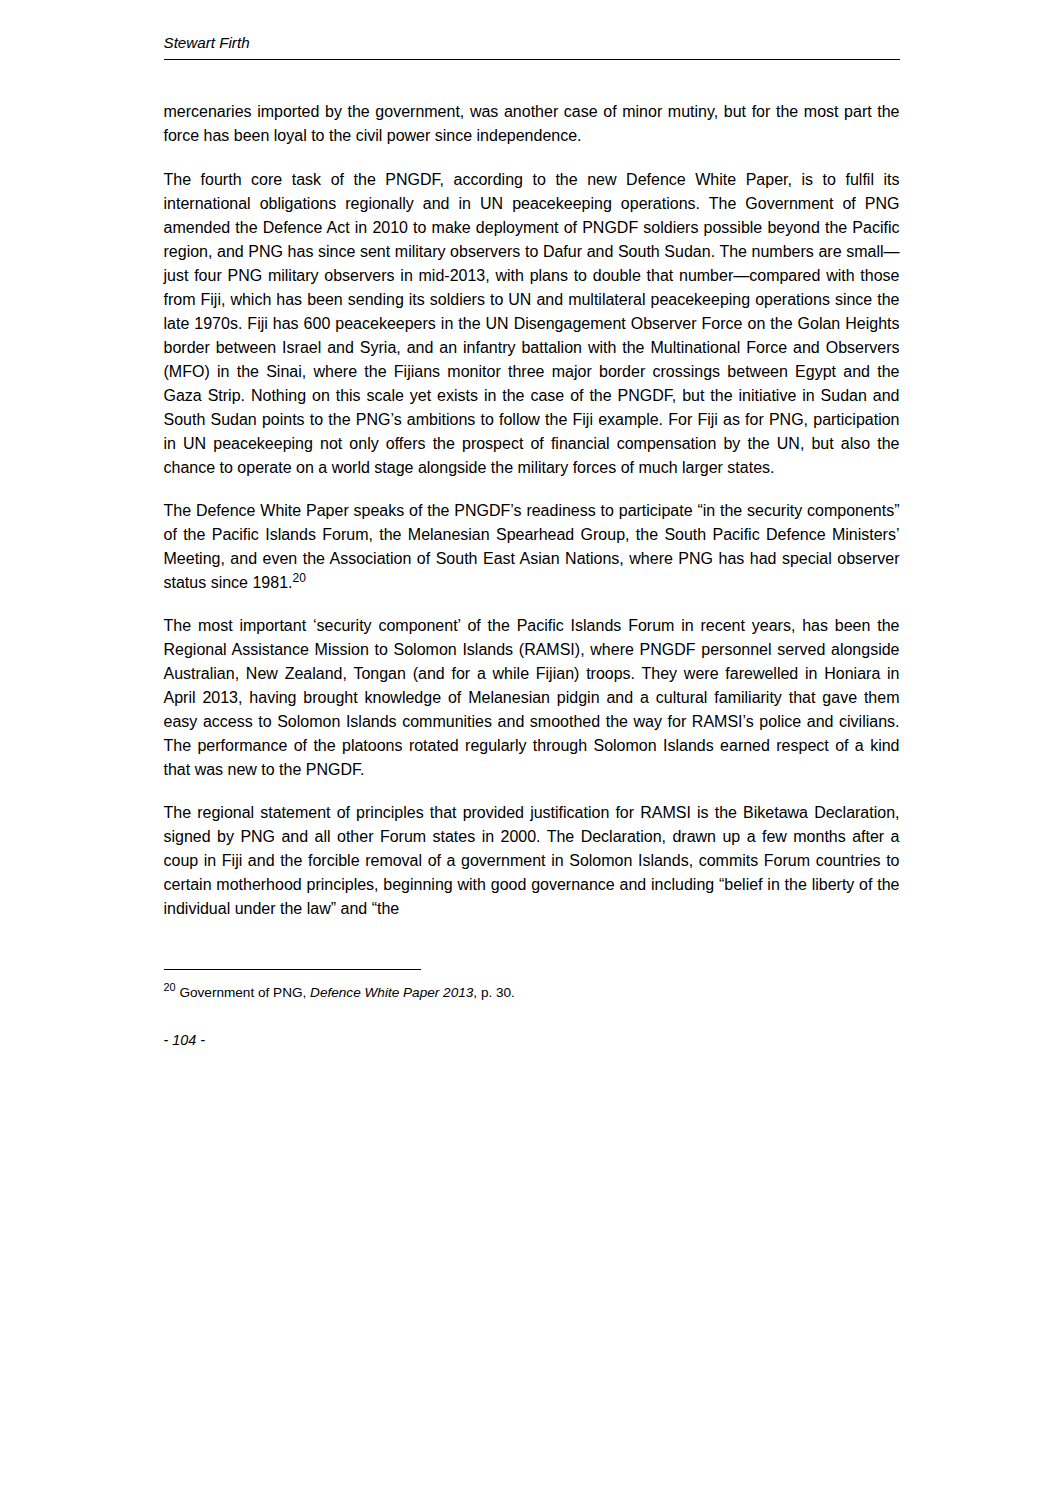Stewart Firth
mercenaries imported by the government, was another case of minor mutiny, but for the most part the force has been loyal to the civil power since independence.
The fourth core task of the PNGDF, according to the new Defence White Paper, is to fulfil its international obligations regionally and in UN peacekeeping operations. The Government of PNG amended the Defence Act in 2010 to make deployment of PNGDF soldiers possible beyond the Pacific region, and PNG has since sent military observers to Dafur and South Sudan. The numbers are small—just four PNG military observers in mid-2013, with plans to double that number—compared with those from Fiji, which has been sending its soldiers to UN and multilateral peacekeeping operations since the late 1970s. Fiji has 600 peacekeepers in the UN Disengagement Observer Force on the Golan Heights border between Israel and Syria, and an infantry battalion with the Multinational Force and Observers (MFO) in the Sinai, where the Fijians monitor three major border crossings between Egypt and the Gaza Strip. Nothing on this scale yet exists in the case of the PNGDF, but the initiative in Sudan and South Sudan points to the PNG’s ambitions to follow the Fiji example. For Fiji as for PNG, participation in UN peacekeeping not only offers the prospect of financial compensation by the UN, but also the chance to operate on a world stage alongside the military forces of much larger states.
The Defence White Paper speaks of the PNGDF’s readiness to participate “in the security components” of the Pacific Islands Forum, the Melanesian Spearhead Group, the South Pacific Defence Ministers’ Meeting, and even the Association of South East Asian Nations, where PNG has had special observer status since 1981.20
The most important ‘security component’ of the Pacific Islands Forum in recent years, has been the Regional Assistance Mission to Solomon Islands (RAMSI), where PNGDF personnel served alongside Australian, New Zealand, Tongan (and for a while Fijian) troops. They were farewelled in Honiara in April 2013, having brought knowledge of Melanesian pidgin and a cultural familiarity that gave them easy access to Solomon Islands communities and smoothed the way for RAMSI’s police and civilians. The performance of the platoons rotated regularly through Solomon Islands earned respect of a kind that was new to the PNGDF.
The regional statement of principles that provided justification for RAMSI is the Biketawa Declaration, signed by PNG and all other Forum states in 2000. The Declaration, drawn up a few months after a coup in Fiji and the forcible removal of a government in Solomon Islands, commits Forum countries to certain motherhood principles, beginning with good governance and including “belief in the liberty of the individual under the law” and “the
20 Government of PNG, Defence White Paper 2013, p. 30.
- 104 -